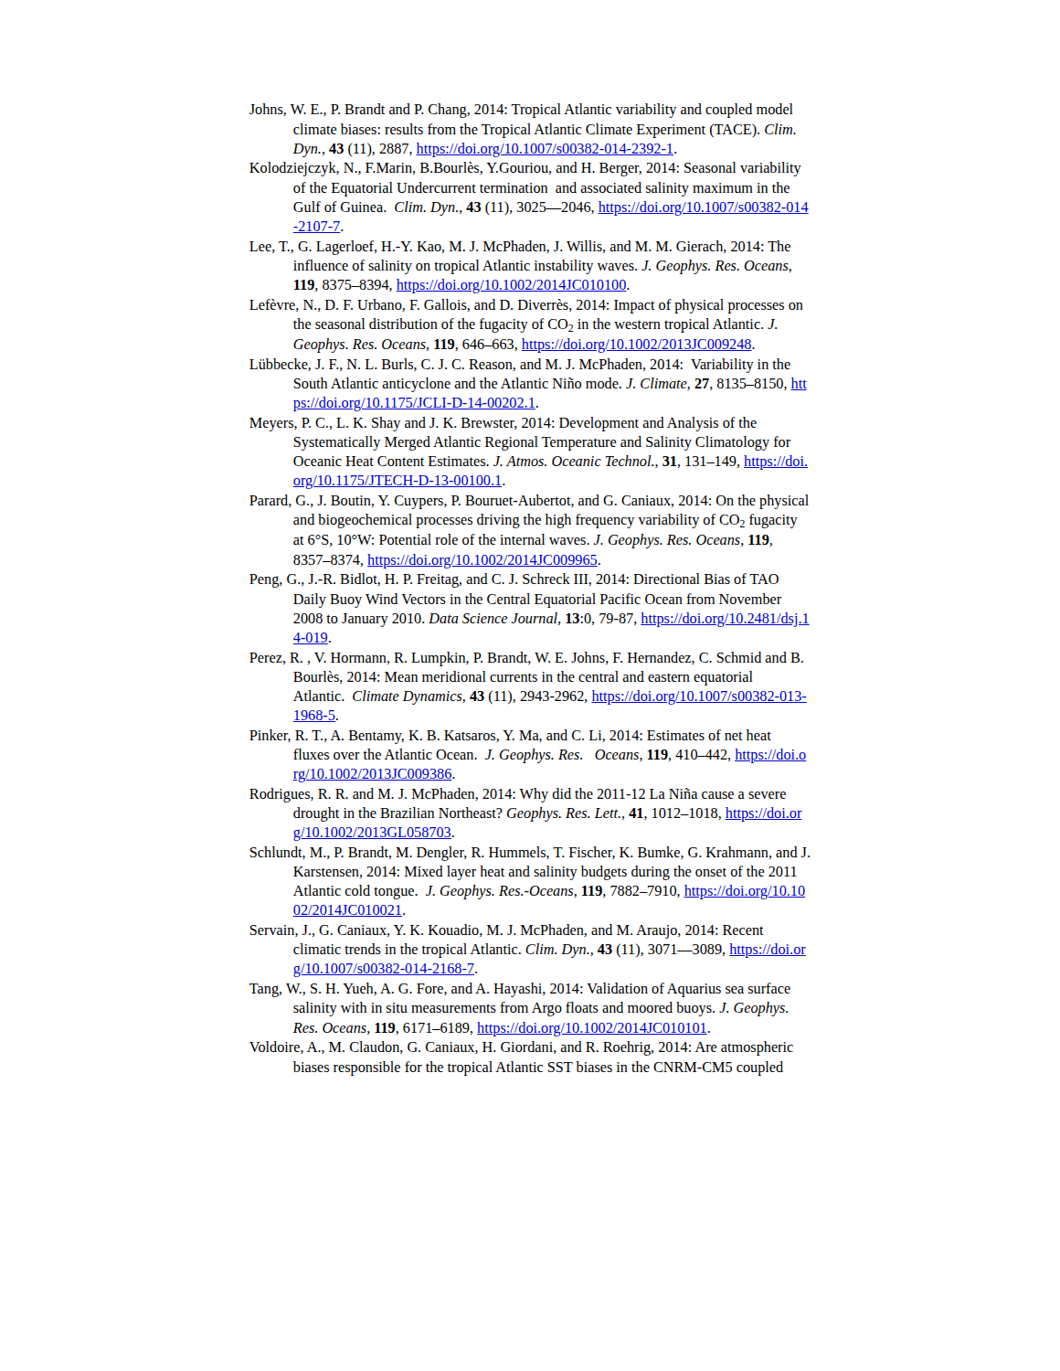Johns, W. E., P. Brandt and P. Chang, 2014: Tropical Atlantic variability and coupled model climate biases: results from the Tropical Atlantic Climate Experiment (TACE). Clim. Dyn., 43 (11), 2887, https://doi.org/10.1007/s00382-014-2392-1.
Kolodziejczyk, N., F.Marin, B.Bourlès, Y.Gouriou, and H. Berger, 2014: Seasonal variability of the Equatorial Undercurrent termination and associated salinity maximum in the Gulf of Guinea. Clim. Dyn., 43 (11), 3025—2046, https://doi.org/10.1007/s00382-014-2107-7.
Lee, T., G. Lagerloef, H.-Y. Kao, M. J. McPhaden, J. Willis, and M. M. Gierach, 2014: The influence of salinity on tropical Atlantic instability waves. J. Geophys. Res. Oceans, 119, 8375–8394, https://doi.org/10.1002/2014JC010100.
Lefèvre, N., D. F. Urbano, F. Gallois, and D. Diverrès, 2014: Impact of physical processes on the seasonal distribution of the fugacity of CO2 in the western tropical Atlantic. J. Geophys. Res. Oceans, 119, 646–663, https://doi.org/10.1002/2013JC009248.
Lübbecke, J. F., N. L. Burls, C. J. C. Reason, and M. J. McPhaden, 2014: Variability in the South Atlantic anticyclone and the Atlantic Niño mode. J. Climate, 27, 8135–8150, https://doi.org/10.1175/JCLI-D-14-00202.1.
Meyers, P. C., L. K. Shay and J. K. Brewster, 2014: Development and Analysis of the Systematically Merged Atlantic Regional Temperature and Salinity Climatology for Oceanic Heat Content Estimates. J. Atmos. Oceanic Technol., 31, 131–149, https://doi.org/10.1175/JTECH-D-13-00100.1.
Parard, G., J. Boutin, Y. Cuypers, P. Bouruet-Aubertot, and G. Caniaux, 2014: On the physical and biogeochemical processes driving the high frequency variability of CO2 fugacity at 6°S, 10°W: Potential role of the internal waves. J. Geophys. Res. Oceans, 119, 8357–8374, https://doi.org/10.1002/2014JC009965.
Peng, G., J.-R. Bidlot, H. P. Freitag, and C. J. Schreck III, 2014: Directional Bias of TAO Daily Buoy Wind Vectors in the Central Equatorial Pacific Ocean from November 2008 to January 2010. Data Science Journal, 13:0, 79-87, https://doi.org/10.2481/dsj.14-019.
Perez, R. , V. Hormann, R. Lumpkin, P. Brandt, W. E. Johns, F. Hernandez, C. Schmid and B. Bourlès, 2014: Mean meridional currents in the central and eastern equatorial Atlantic. Climate Dynamics, 43 (11), 2943-2962, https://doi.org/10.1007/s00382-013-1968-5.
Pinker, R. T., A. Bentamy, K. B. Katsaros, Y. Ma, and C. Li, 2014: Estimates of net heat fluxes over the Atlantic Ocean. J. Geophys. Res. Oceans, 119, 410–442, https://doi.org/10.1002/2013JC009386.
Rodrigues, R. R. and M. J. McPhaden, 2014: Why did the 2011-12 La Niña cause a severe drought in the Brazilian Northeast? Geophys. Res. Lett., 41, 1012–1018, https://doi.org/10.1002/2013GL058703.
Schlundt, M., P. Brandt, M. Dengler, R. Hummels, T. Fischer, K. Bumke, G. Krahmann, and J. Karstensen, 2014: Mixed layer heat and salinity budgets during the onset of the 2011 Atlantic cold tongue. J. Geophys. Res.-Oceans, 119, 7882–7910, https://doi.org/10.1002/2014JC010021.
Servain, J., G. Caniaux, Y. K. Kouadio, M. J. McPhaden, and M. Araujo, 2014: Recent climatic trends in the tropical Atlantic. Clim. Dyn., 43 (11), 3071—3089, https://doi.org/10.1007/s00382-014-2168-7.
Tang, W., S. H. Yueh, A. G. Fore, and A. Hayashi, 2014: Validation of Aquarius sea surface salinity with in situ measurements from Argo floats and moored buoys. J. Geophys. Res. Oceans, 119, 6171–6189, https://doi.org/10.1002/2014JC010101.
Voldoire, A., M. Claudon, G. Caniaux, H. Giordani, and R. Roehrig, 2014: Are atmospheric biases responsible for the tropical Atlantic SST biases in the CNRM-CM5 coupled